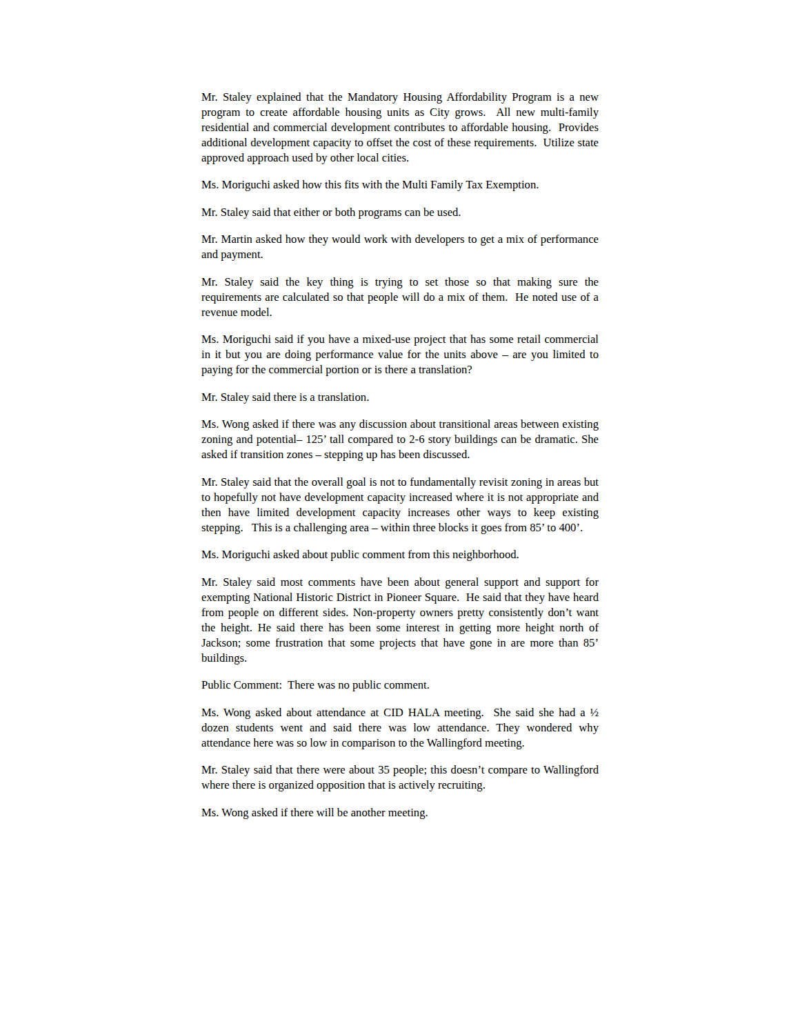Mr. Staley explained that the Mandatory Housing Affordability Program is a new program to create affordable housing units as City grows. All new multi-family residential and commercial development contributes to affordable housing. Provides additional development capacity to offset the cost of these requirements. Utilize state approved approach used by other local cities.
Ms. Moriguchi asked how this fits with the Multi Family Tax Exemption.
Mr. Staley said that either or both programs can be used.
Mr. Martin asked how they would work with developers to get a mix of performance and payment.
Mr. Staley said the key thing is trying to set those so that making sure the requirements are calculated so that people will do a mix of them. He noted use of a revenue model.
Ms. Moriguchi said if you have a mixed-use project that has some retail commercial in it but you are doing performance value for the units above – are you limited to paying for the commercial portion or is there a translation?
Mr. Staley said there is a translation.
Ms. Wong asked if there was any discussion about transitional areas between existing zoning and potential– 125’ tall compared to 2-6 story buildings can be dramatic. She asked if transition zones – stepping up has been discussed.
Mr. Staley said that the overall goal is not to fundamentally revisit zoning in areas but to hopefully not have development capacity increased where it is not appropriate and then have limited development capacity increases other ways to keep existing stepping. This is a challenging area – within three blocks it goes from 85’ to 400’.
Ms. Moriguchi asked about public comment from this neighborhood.
Mr. Staley said most comments have been about general support and support for exempting National Historic District in Pioneer Square. He said that they have heard from people on different sides. Non-property owners pretty consistently don’t want the height. He said there has been some interest in getting more height north of Jackson; some frustration that some projects that have gone in are more than 85’ buildings.
Public Comment: There was no public comment.
Ms. Wong asked about attendance at CID HALA meeting. She said she had a ½ dozen students went and said there was low attendance. They wondered why attendance here was so low in comparison to the Wallingford meeting.
Mr. Staley said that there were about 35 people; this doesn’t compare to Wallingford where there is organized opposition that is actively recruiting.
Ms. Wong asked if there will be another meeting.